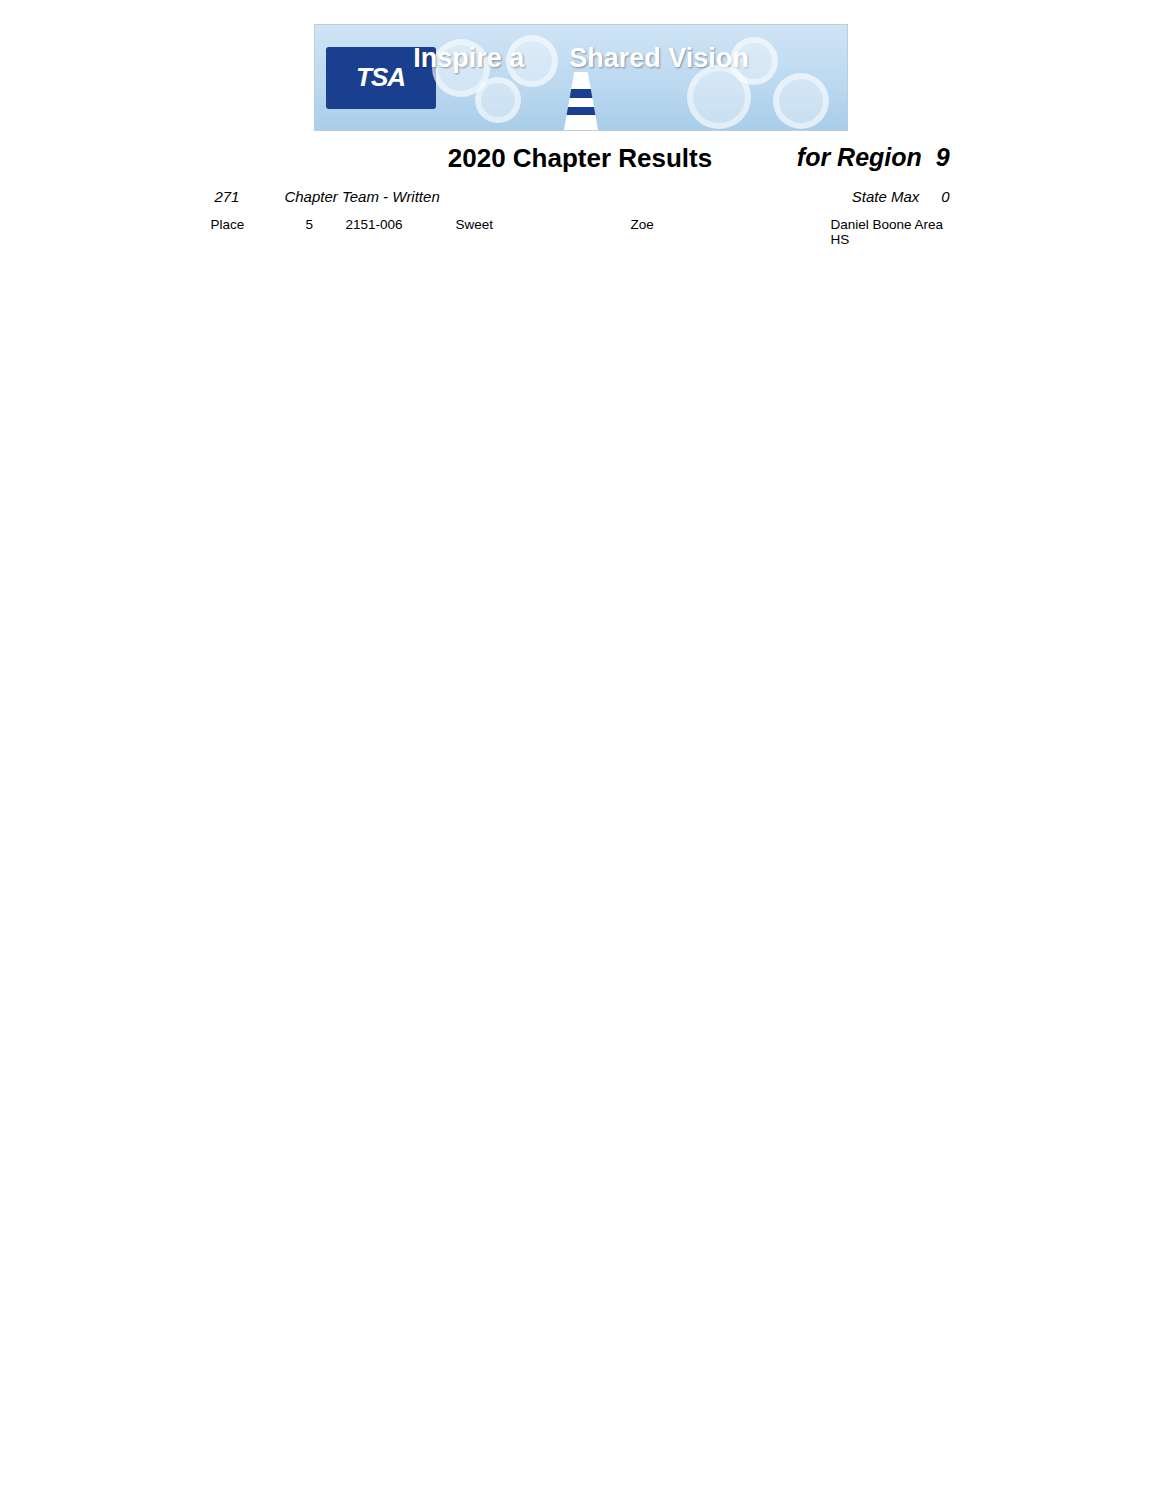TSA
Inspire a Shared Vision
2020 Chapter Results for Region 9
271 Chapter Team - Written State Max0
| Place | 5 | 2151-006 | Sweet | Zoe | Daniel Boone Area HS |